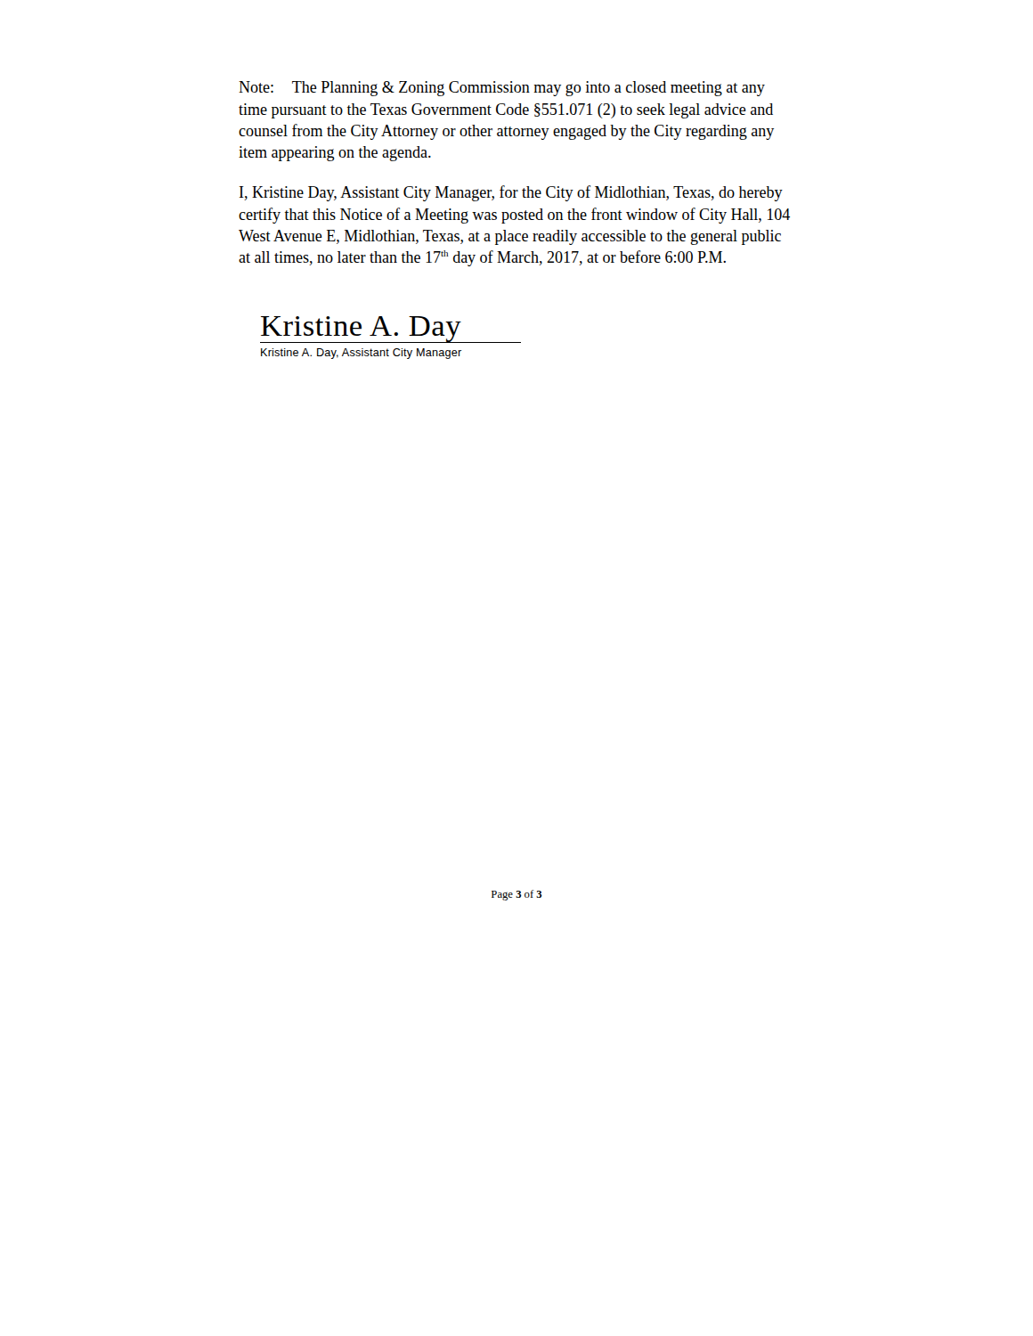Note: The Planning & Zoning Commission may go into a closed meeting at any time pursuant to the Texas Government Code §551.071 (2) to seek legal advice and counsel from the City Attorney or other attorney engaged by the City regarding any item appearing on the agenda.
I, Kristine Day, Assistant City Manager, for the City of Midlothian, Texas, do hereby certify that this Notice of a Meeting was posted on the front window of City Hall, 104 West Avenue E, Midlothian, Texas, at a place readily accessible to the general public at all times, no later than the 17th day of March, 2017, at or before 6:00 P.M.
Kristine A. Day
Kristine A. Day, Assistant City Manager
Page 3 of 3